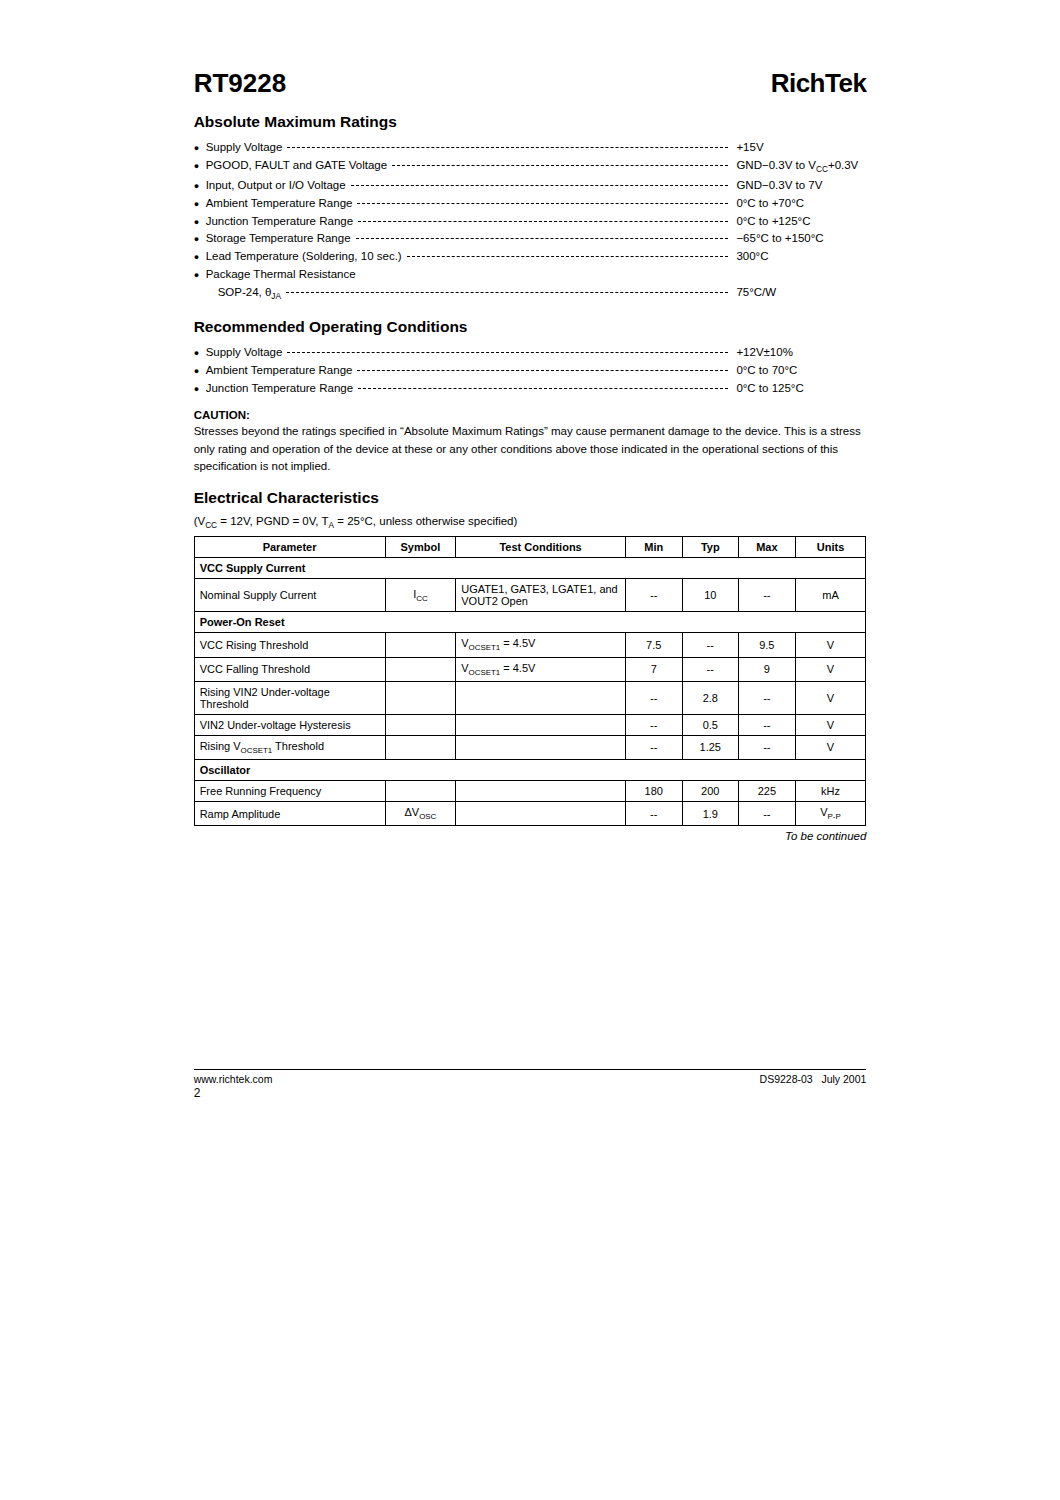RT9228
RichTek
Absolute Maximum Ratings
●Supply Voltage +15V
●PGOOD, FAULT and GATE Voltage GND−0.3V to VCC+0.3V
●Input, Output or I/O Voltage GND−0.3V to 7V
●Ambient Temperature Range 0°C to +70°C
●Junction Temperature Range 0°C to +125°C
●Storage Temperature Range −65°C to +150°C
●Lead Temperature (Soldering, 10 sec.) 300°C
●Package Thermal Resistance
SOP-24, θJA 75°C/W
Recommended Operating Conditions
●Supply Voltage +12V±10%
●Ambient Temperature Range 0°C to 70°C
●Junction Temperature Range 0°C to 125°C
CAUTION:
Stresses beyond the ratings specified in “Absolute Maximum Ratings” may cause permanent damage to the device. This is a stress only rating and operation of the device at these or any other conditions above those indicated in the operational sections of this specification is not implied.
Electrical Characteristics
(VCC = 12V, PGND = 0V, TA = 25°C, unless otherwise specified)
| Parameter | Symbol | Test Conditions | Min | Typ | Max | Units |
| --- | --- | --- | --- | --- | --- | --- |
| VCC Supply Current |
| Nominal Supply Current | I CC | UGATE1, GATE3, LGATE1, and VOUT2 Open | -- | 10 | -- | mA |
| Power-On Reset |
| VCC Rising Threshold | | V OCSET1 = 4.5V | 7.5 | -- | 9.5 | V |
| VCC Falling Threshold | | V OCSET1 = 4.5V | 7 | -- | 9 | V |
| Rising VIN2 Under-voltage Threshold | | | -- | 2.8 | -- | V |
| VIN2 Under-voltage Hysteresis | | | -- | 0.5 | -- | V |
| Rising V OCSET1 Threshold | | | -- | 1.25 | -- | V |
| Oscillator |
| Free Running Frequency | | | 180 | 200 | 225 | kHz |
| Ramp Amplitude | ΔV OSC | | -- | 1.9 | -- | V P-P |
To be continued
www.richtek.com
DS9228-03 July 2001
2